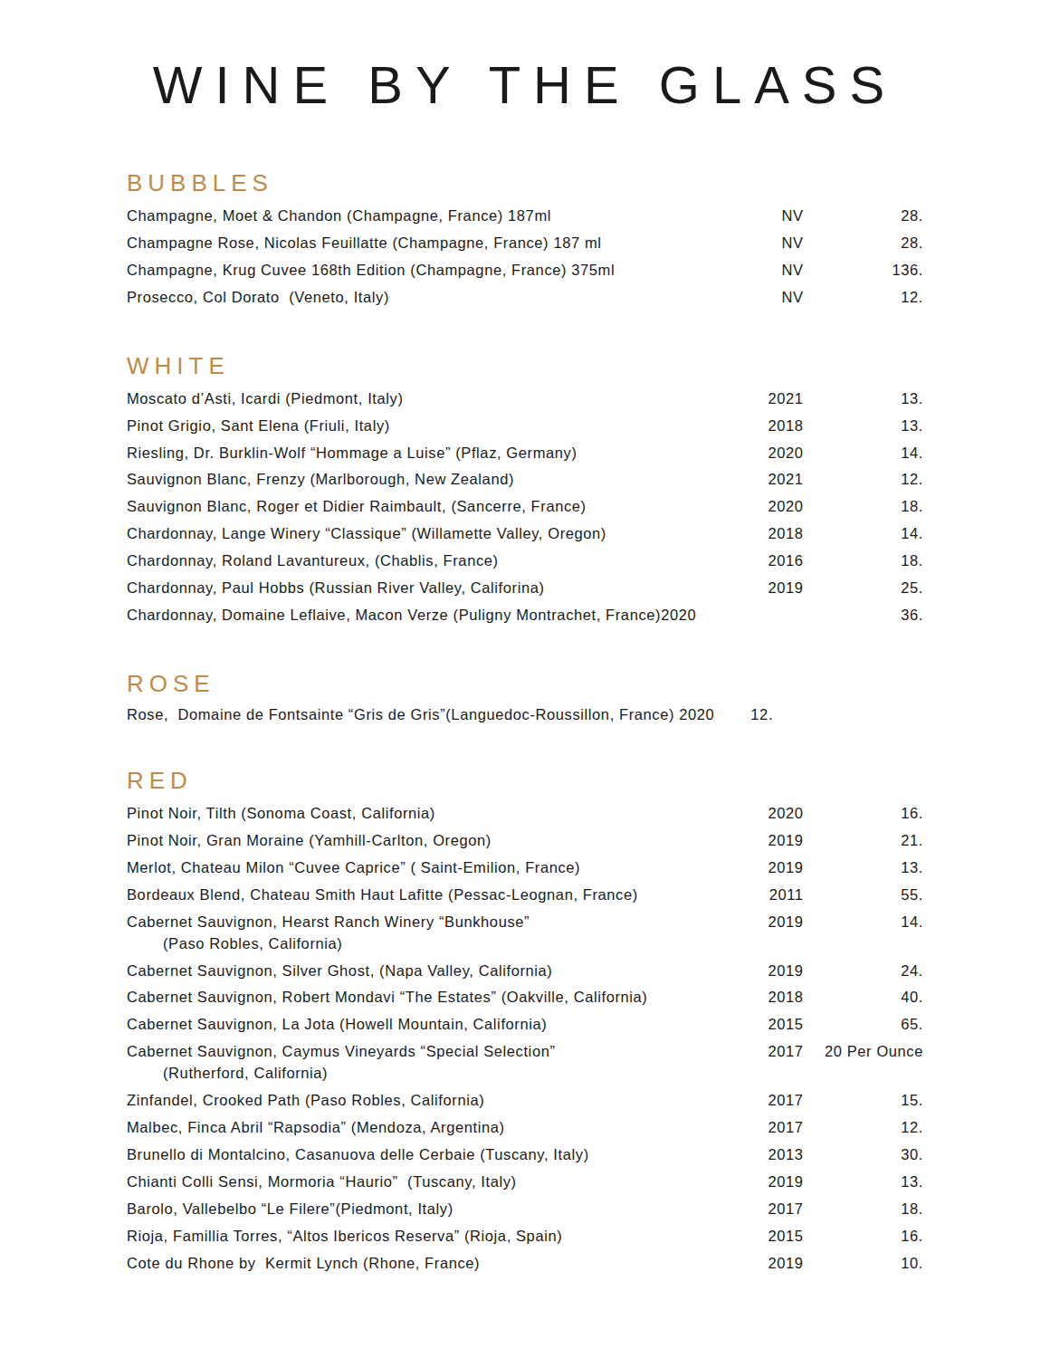Wine by the Glass
Bubbles
| Champagne, Moet & Chandon (Champagne, France) 187ml | NV | 28. |
| Champagne Rose, Nicolas Feuillatte (Champagne, France) 187 ml | NV | 28. |
| Champagne, Krug Cuvee 168th Edition (Champagne, France) 375ml | NV | 136. |
| Prosecco, Col Dorato (Veneto, Italy) | NV | 12. |
White
| Moscato d’Asti, Icardi (Piedmont, Italy) | 2021 | 13. |
| Pinot Grigio, Sant Elena (Friuli, Italy) | 2018 | 13. |
| Riesling, Dr. Burklin-Wolf “Hommage a Luise” (Pflaz, Germany) | 2020 | 14. |
| Sauvignon Blanc, Frenzy (Marlborough, New Zealand) | 2021 | 12. |
| Sauvignon Blanc, Roger et Didier Raimbault, (Sancerre, France) | 2020 | 18. |
| Chardonnay, Lange Winery “Classique” (Willamette Valley, Oregon) | 2018 | 14. |
| Chardonnay, Roland Lavantureux, (Chablis, France) | 2016 | 18. |
| Chardonnay, Paul Hobbs (Russian River Valley, Califorina) | 2019 | 25. |
| Chardonnay, Domaine Leflaive, Macon Verze (Puligny Montrachet, France)2020 | | 36. |
Rose
Rose, Domaine de Fontsainte “Gris de Gris”(Languedoc-Roussillon, France) 2020 12.
Red
| Pinot Noir, Tilth (Sonoma Coast, California) | 2020 | 16. |
| Pinot Noir, Gran Moraine (Yamhill-Carlton, Oregon) | 2019 | 21. |
| Merlot, Chateau Milon “Cuvee Caprice” ( Saint-Emilion, France) | 2019 | 13. |
| Bordeaux Blend, Chateau Smith Haut Lafitte (Pessac-Leognan, France) | 2011 | 55. |
| Cabernet Sauvignon, Hearst Ranch Winery “Bunkhouse” (Paso Robles, California) | 2019 | 14. |
| Cabernet Sauvignon, Silver Ghost, (Napa Valley, California) | 2019 | 24. |
| Cabernet Sauvignon, Robert Mondavi “The Estates” (Oakville, California) | 2018 | 40. |
| Cabernet Sauvignon, La Jota (Howell Mountain, California) | 2015 | 65. |
| Cabernet Sauvignon, Caymus Vineyards “Special Selection” (Rutherford, California) | 2017 | 20 Per Ounce |
| Zinfandel, Crooked Path (Paso Robles, California) | 2017 | 15. |
| Malbec, Finca Abril “Rapsodia” (Mendoza, Argentina) | 2017 | 12. |
| Brunello di Montalcino, Casanuova delle Cerbaie (Tuscany, Italy) | 2013 | 30. |
| Chianti Colli Sensi, Mormoria “Haurio” (Tuscany, Italy) | 2019 | 13. |
| Barolo, Vallebelbo “Le Filere”(Piedmont, Italy) | 2017 | 18. |
| Rioja, Famillia Torres, “Altos Ibericos Reserva” (Rioja, Spain) | 2015 | 16. |
| Cote du Rhone by Kermit Lynch (Rhone, France) | 2019 | 10. |